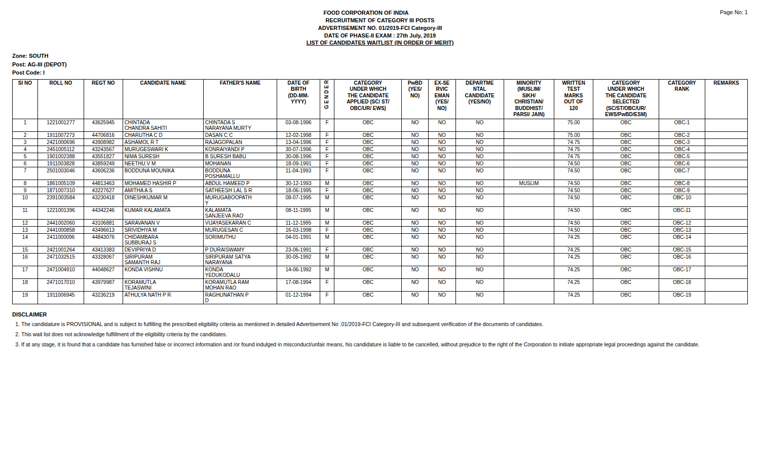Page No: 1
FOOD CORPORATION OF INDIA
RECRUITMENT OF CATEGORY III POSTS
ADVERTISEMENT NO. 01/2019-FCI Category-III
DATE OF PHASE-II EXAM : 27th July, 2019
LIST OF CANDIDATES WAITLIST (IN ORDER OF MERIT)
Zone: SOUTH
Post: AG-III (DEPOT)
Post Code: I
| SI NO | ROLL NO | REGT NO | CANDIDATE NAME | FATHER'S NAME | DATE OF BIRTH (DD-MM- YYYY) | G E N D E R | CATEGORY UNDER WHICH THE CANDIDATE APPLIED (SC/ ST/ OBC/UR/ EWS) | PwBD (YES/ NO) | EX-SE RVIC EMAN (YES/ NO) | DEPARTME NTAL CANDIDATE (YES/NO) | MINORITY (MUSLIM/ SIKH/ CHRISTIAN/ BUDDHIST/ PARSI/ JAIN) | WRITTEN TEST MARKS OUT OF 120 | CATEGORY UNDER WHICH THE CANDIDATE SELECTED (SC/ST/OBC/UR/ EWS/PwBD/ESM) | CATEGORY RANK | REMARKS |
| --- | --- | --- | --- | --- | --- | --- | --- | --- | --- | --- | --- | --- | --- | --- | --- |
| 1 | 1221001277 | 43625945 | CHINTADA CHANDRA SAHITI | CHINTADA S NARAYANA MURTY | 03-08-1996 | F | OBC | NO | NO | NO | | 75.00 | OBC | OBC-1 | |
| 2 | 1911007273 | 44706816 | CHARUTHA C D | DASAN C C | 12-02-1998 | F | OBC | NO | NO | NO | | 75.00 | OBC | OBC-2 | |
| 3 | 2421000696 | 43908982 | ASHAMOL R T | RAJAGOPALAN | 13-04-1996 | F | OBC | NO | NO | NO | | 74.75 | OBC | OBC-3 | |
| 4 | 2451005112 | 43243567 | MURUGESWARI K | KONRAIYANDI P | 30-07-1996 | F | OBC | NO | NO | NO | | 74.75 | OBC | OBC-4 | |
| 5 | 1901002388 | 43551827 | NIMA SURESH | B SURESH BABU | 30-08-1996 | F | OBC | NO | NO | NO | | 74.75 | OBC | OBC-5 | |
| 6 | 1911003828 | 43859249 | NEETHU V M | MOHANAN | 18-09-1991 | F | OBC | NO | NO | NO | | 74.50 | OBC | OBC-6 | |
| 7 | 2501003046 | 43606236 | BODDUNA MOUNIKA | BODDUNA POSHAMALLU | 11-04-1993 | F | OBC | NO | NO | NO | | 74.50 | OBC | OBC-7 | |
| 8 | 1861005109 | 44813463 | MOHAMED HASHIR P | ABDUL HAMEED P | 30-12-1993 | M | OBC | NO | NO | NO | MUSLIM | 74.50 | OBC | OBC-8 | |
| 9 | 1871007310 | 43227627 | AMITHA A S | SATHEESH LAL S R | 18-06-1995 | F | OBC | NO | NO | NO | | 74.50 | OBC | OBC-9 | |
| 10 | 2391003584 | 43230418 | DINESHKUMAR M | MURUGABOOPATH Y | 08-07-1995 | M | OBC | NO | NO | NO | | 74.50 | OBC | OBC-10 | |
| 11 | 1221001396 | 44342246 | KUMAR KALAMATA | KALAMATA SANJEEVA RAO | 08-11-1995 | M | OBC | NO | NO | NO | | 74.50 | OBC | OBC-11 | |
| 12 | 2441002060 | 43106881 | SARAVANAN V | VIJAYASEKARAN C | 11-12-1995 | M | OBC | NO | NO | NO | | 74.50 | OBC | OBC-12 | |
| 13 | 2441000858 | 43496613 | SRIVIDHYA M | MURUGESAN C | 16-03-1998 | F | OBC | NO | NO | NO | | 74.50 | OBC | OBC-13 | |
| 14 | 2411000096 | 44843076 | CHIDAMBARA SUBBURAJ S | SORIMUTHU | 04-01-1991 | M | OBC | NO | NO | NO | | 74.25 | OBC | OBC-14 | |
| 15 | 2421001264 | 43413383 | DEVIPRIYA D | P DURAISWAMY | 23-06-1991 | F | OBC | NO | NO | NO | | 74.25 | OBC | OBC-15 | |
| 16 | 2471032515 | 43328067 | SIRIPURAM SAMANTH RAJ | SIRIPURAM SATYA NARAYANA | 30-05-1992 | M | OBC | NO | NO | NO | | 74.25 | OBC | OBC-16 | |
| 17 | 2471004910 | 44048627 | KONDA VISHNU | KONDA YEDUKODALU | 14-06-1992 | M | OBC | NO | NO | NO | | 74.25 | OBC | OBC-17 | |
| 18 | 2471017010 | 43979987 | KORAMUTLA TEJASWINI | KORAMUTLA RAM MOHAN RAO | 17-08-1994 | F | OBC | NO | NO | NO | | 74.25 | OBC | OBC-18 | |
| 19 | 1911006945 | 43236219 | ATHULYA NATH P R | RAGHUNATHAN P D | 01-12-1994 | F | OBC | NO | NO | NO | | 74.25 | OBC | OBC-19 | |
DISCLAIMER
The candidature is PROVISIONAL and is subject to fulfilling the prescribed eligibility criteria as mentioned in detailed Advertisement No .01/2019-FCI Category-III and subsequent verification of the documents of candidates.
This wait list does not acknowledge fulfillment of the eligibility criteria by the candidates.
If at any stage, it is found that a candidate has furnished false or incorrect information and /or found indulged in misconduct/unfair means, his candidature is liable to be cancelled, without prejudice to the right of the Corporation to initiate appropriate legal proceedings against the candidate.